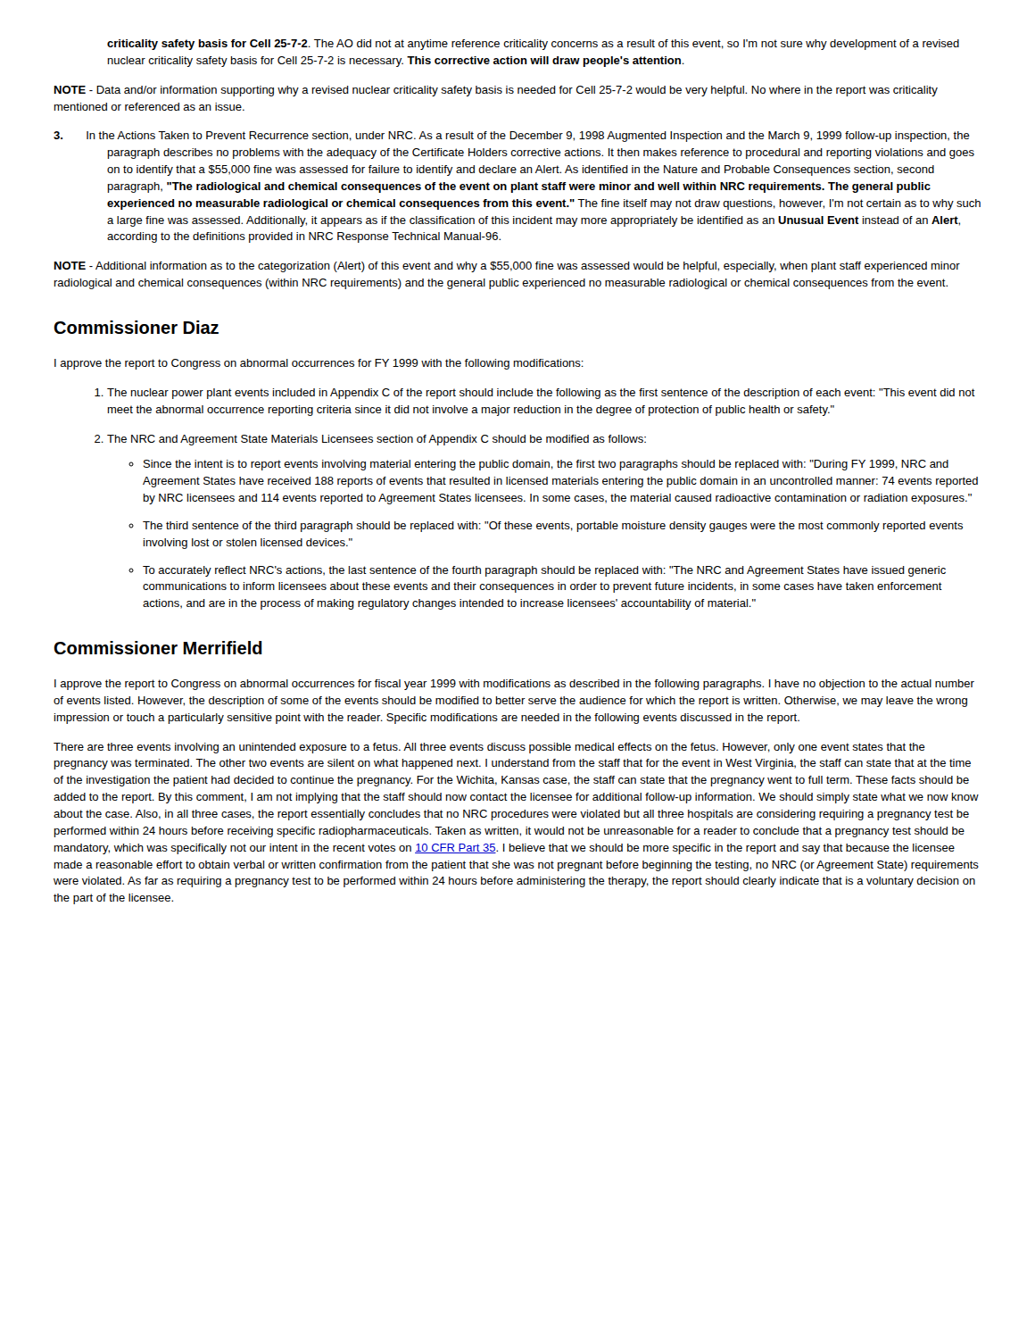criticality safety basis for Cell 25-7-2. The AO did not at anytime reference criticality concerns as a result of this event, so I'm not sure why development of a revised nuclear criticality safety basis for Cell 25-7-2 is necessary. This corrective action will draw people's attention.
NOTE - Data and/or information supporting why a revised nuclear criticality safety basis is needed for Cell 25-7-2 would be very helpful. No where in the report was criticality mentioned or referenced as an issue.
3. In the Actions Taken to Prevent Recurrence section, under NRC. As a result of the December 9, 1998 Augmented Inspection and the March 9, 1999 follow-up inspection, the paragraph describes no problems with the adequacy of the Certificate Holders corrective actions. It then makes reference to procedural and reporting violations and goes on to identify that a $55,000 fine was assessed for failure to identify and declare an Alert. As identified in the Nature and Probable Consequences section, second paragraph, "The radiological and chemical consequences of the event on plant staff were minor and well within NRC requirements. The general public experienced no measurable radiological or chemical consequences from this event." The fine itself may not draw questions, however, I'm not certain as to why such a large fine was assessed. Additionally, it appears as if the classification of this incident may more appropriately be identified as an Unusual Event instead of an Alert, according to the definitions provided in NRC Response Technical Manual-96.
NOTE - Additional information as to the categorization (Alert) of this event and why a $55,000 fine was assessed would be helpful, especially, when plant staff experienced minor radiological and chemical consequences (within NRC requirements) and the general public experienced no measurable radiological or chemical consequences from the event.
Commissioner Diaz
I approve the report to Congress on abnormal occurrences for FY 1999 with the following modifications:
The nuclear power plant events included in Appendix C of the report should include the following as the first sentence of the description of each event: "This event did not meet the abnormal occurrence reporting criteria since it did not involve a major reduction in the degree of protection of public health or safety."
The NRC and Agreement State Materials Licensees section of Appendix C should be modified as follows:
Since the intent is to report events involving material entering the public domain, the first two paragraphs should be replaced with: "During FY 1999, NRC and Agreement States have received 188 reports of events that resulted in licensed materials entering the public domain in an uncontrolled manner: 74 events reported by NRC licensees and 114 events reported to Agreement States licensees. In some cases, the material caused radioactive contamination or radiation exposures."
The third sentence of the third paragraph should be replaced with: "Of these events, portable moisture density gauges were the most commonly reported events involving lost or stolen licensed devices."
To accurately reflect NRC's actions, the last sentence of the fourth paragraph should be replaced with: "The NRC and Agreement States have issued generic communications to inform licensees about these events and their consequences in order to prevent future incidents, in some cases have taken enforcement actions, and are in the process of making regulatory changes intended to increase licensees' accountability of material."
Commissioner Merrifield
I approve the report to Congress on abnormal occurrences for fiscal year 1999 with modifications as described in the following paragraphs. I have no objection to the actual number of events listed. However, the description of some of the events should be modified to better serve the audience for which the report is written. Otherwise, we may leave the wrong impression or touch a particularly sensitive point with the reader. Specific modifications are needed in the following events discussed in the report.
There are three events involving an unintended exposure to a fetus. All three events discuss possible medical effects on the fetus. However, only one event states that the pregnancy was terminated. The other two events are silent on what happened next. I understand from the staff that for the event in West Virginia, the staff can state that at the time of the investigation the patient had decided to continue the pregnancy. For the Wichita, Kansas case, the staff can state that the pregnancy went to full term. These facts should be added to the report. By this comment, I am not implying that the staff should now contact the licensee for additional follow-up information. We should simply state what we now know about the case. Also, in all three cases, the report essentially concludes that no NRC procedures were violated but all three hospitals are considering requiring a pregnancy test be performed within 24 hours before receiving specific radiopharmaceuticals. Taken as written, it would not be unreasonable for a reader to conclude that a pregnancy test should be mandatory, which was specifically not our intent in the recent votes on 10 CFR Part 35. I believe that we should be more specific in the report and say that because the licensee made a reasonable effort to obtain verbal or written confirmation from the patient that she was not pregnant before beginning the testing, no NRC (or Agreement State) requirements were violated. As far as requiring a pregnancy test to be performed within 24 hours before administering the therapy, the report should clearly indicate that is a voluntary decision on the part of the licensee.